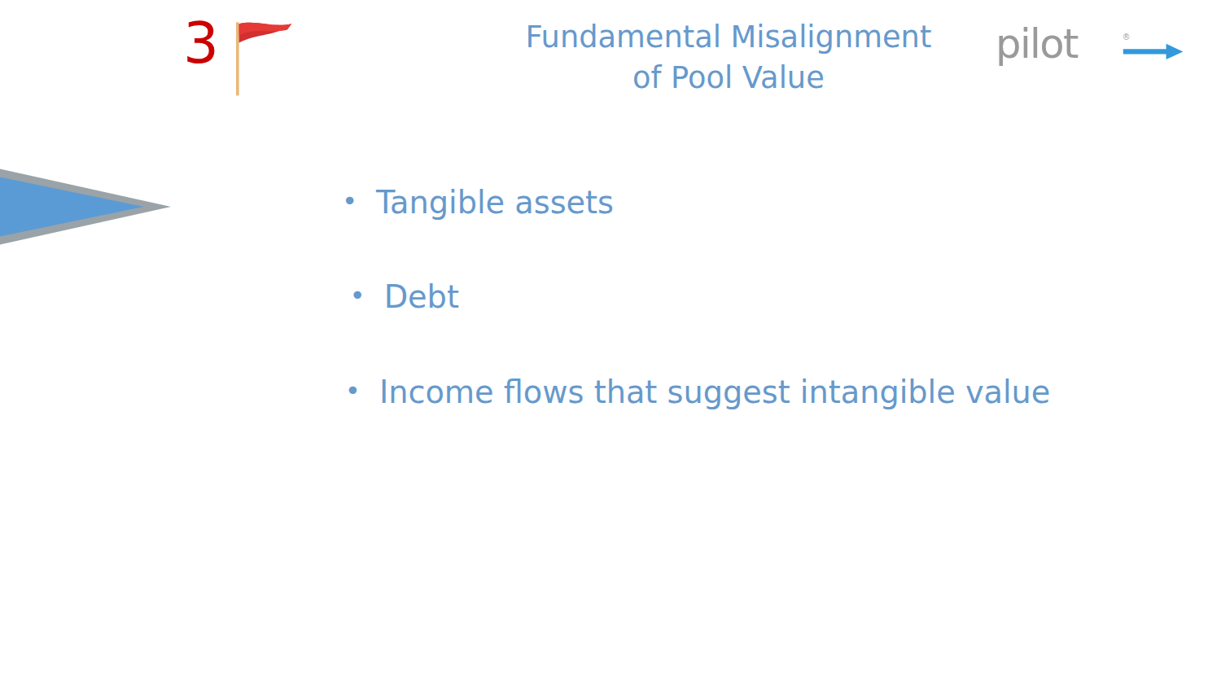Your Business Navigator
3
Fundamental Misalignment
of Pool Value
pilot ®
Tangible assets
Debt
Income flows that suggest intangible value